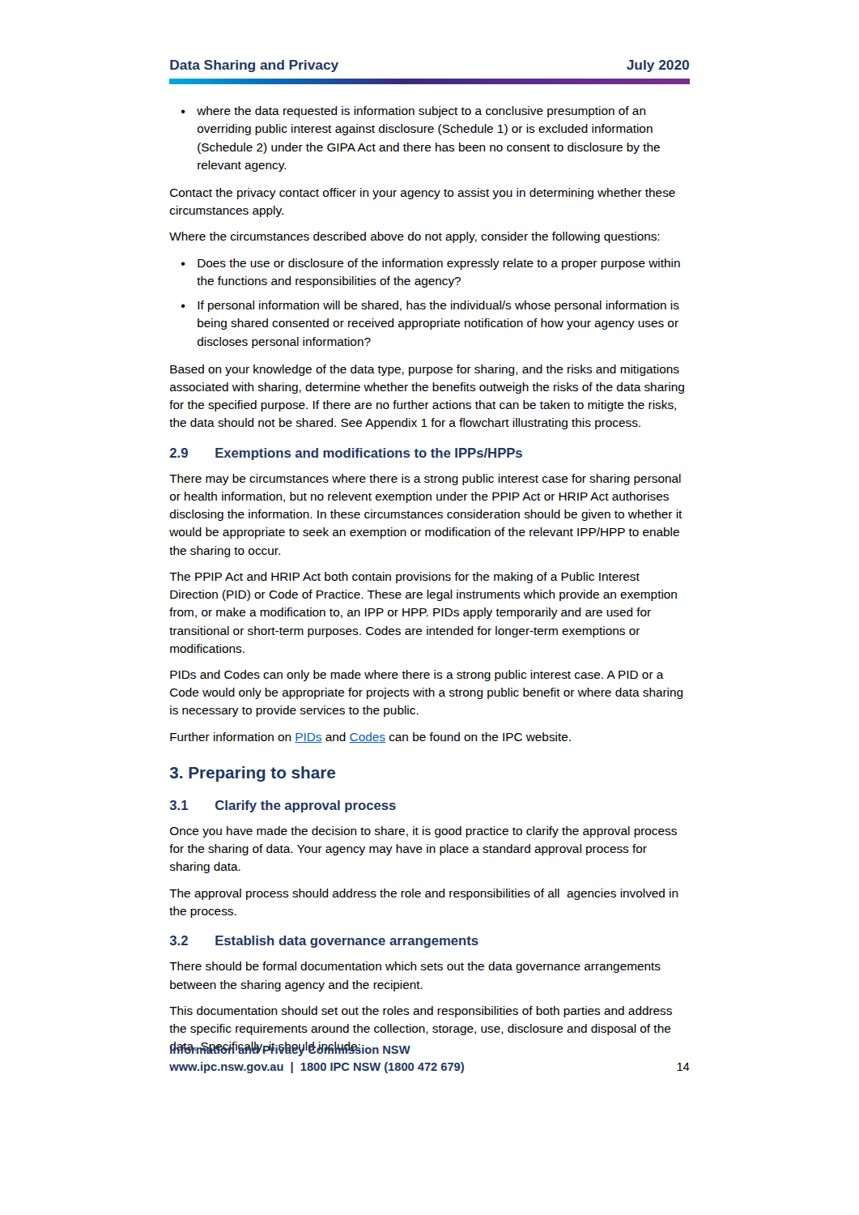Data Sharing and Privacy July 2020
where the data requested is information subject to a conclusive presumption of an overriding public interest against disclosure (Schedule 1) or is excluded information (Schedule 2) under the GIPA Act and there has been no consent to disclosure by the relevant agency.
Contact the privacy contact officer in your agency to assist you in determining whether these circumstances apply.
Where the circumstances described above do not apply, consider the following questions:
Does the use or disclosure of the information expressly relate to a proper purpose within the functions and responsibilities of the agency?
If personal information will be shared, has the individual/s whose personal information is being shared consented or received appropriate notification of how your agency uses or discloses personal information?
Based on your knowledge of the data type, purpose for sharing, and the risks and mitigations associated with sharing, determine whether the benefits outweigh the risks of the data sharing for the specified purpose. If there are no further actions that can be taken to mitigte the risks, the data should not be shared. See Appendix 1 for a flowchart illustrating this process.
2.9 Exemptions and modifications to the IPPs/HPPs
There may be circumstances where there is a strong public interest case for sharing personal or health information, but no relevent exemption under the PPIP Act or HRIP Act authorises disclosing the information. In these circumstances consideration should be given to whether it would be appropriate to seek an exemption or modification of the relevant IPP/HPP to enable the sharing to occur.
The PPIP Act and HRIP Act both contain provisions for the making of a Public Interest Direction (PID) or Code of Practice. These are legal instruments which provide an exemption from, or make a modification to, an IPP or HPP. PIDs apply temporarily and are used for transitional or short-term purposes. Codes are intended for longer-term exemptions or modifications.
PIDs and Codes can only be made where there is a strong public interest case. A PID or a Code would only be appropriate for projects with a strong public benefit or where data sharing is necessary to provide services to the public.
Further information on PIDs and Codes can be found on the IPC website.
3. Preparing to share
3.1 Clarify the approval process
Once you have made the decision to share, it is good practice to clarify the approval process for the sharing of data. Your agency may have in place a standard approval process for sharing data.
The approval process should address the role and responsibilities of all agencies involved in the process.
3.2 Establish data governance arrangements
There should be formal documentation which sets out the data governance arrangements between the sharing agency and the recipient.
This documentation should set out the roles and responsibilities of both parties and address the specific requirements around the collection, storage, use, disclosure and disposal of the data. Specifically, it should include:
Information and Privacy Commission NSW
www.ipc.nsw.gov.au | 1800 IPC NSW (1800 472 679) 14